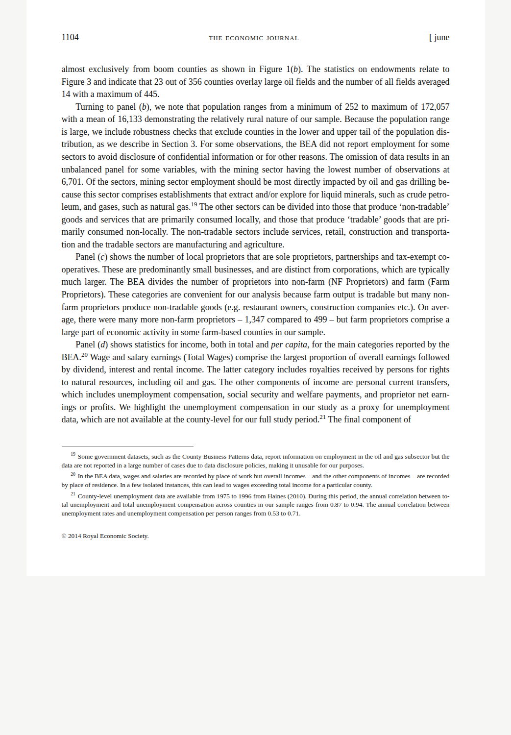1104 the economic journal [ june
almost exclusively from boom counties as shown in Figure 1(b). The statistics on endowments relate to Figure 3 and indicate that 23 out of 356 counties overlay large oil fields and the number of all fields averaged 14 with a maximum of 445.
Turning to panel (b), we note that population ranges from a minimum of 252 to maximum of 172,057 with a mean of 16,133 demonstrating the relatively rural nature of our sample. Because the population range is large, we include robustness checks that exclude counties in the lower and upper tail of the population distribution, as we describe in Section 3. For some observations, the BEA did not report employment for some sectors to avoid disclosure of confidential information or for other reasons. The omission of data results in an unbalanced panel for some variables, with the mining sector having the lowest number of observations at 6,701. Of the sectors, mining sector employment should be most directly impacted by oil and gas drilling because this sector comprises establishments that extract and/or explore for liquid minerals, such as crude petroleum, and gases, such as natural gas.19 The other sectors can be divided into those that produce ‘non-tradable’ goods and services that are primarily consumed locally, and those that produce ‘tradable’ goods that are primarily consumed non-locally. The non-tradable sectors include services, retail, construction and transportation and the tradable sectors are manufacturing and agriculture.
Panel (c) shows the number of local proprietors that are sole proprietors, partnerships and tax-exempt cooperatives. These are predominantly small businesses, and are distinct from corporations, which are typically much larger. The BEA divides the number of proprietors into non-farm (NF Proprietors) and farm (Farm Proprietors). These categories are convenient for our analysis because farm output is tradable but many non-farm proprietors produce non-tradable goods (e.g. restaurant owners, construction companies etc.). On average, there were many more non-farm proprietors – 1,347 compared to 499 – but farm proprietors comprise a large part of economic activity in some farm-based counties in our sample.
Panel (d) shows statistics for income, both in total and per capita, for the main categories reported by the BEA.20 Wage and salary earnings (Total Wages) comprise the largest proportion of overall earnings followed by dividend, interest and rental income. The latter category includes royalties received by persons for rights to natural resources, including oil and gas. The other components of income are personal current transfers, which includes unemployment compensation, social security and welfare payments, and proprietor net earnings or profits. We highlight the unemployment compensation in our study as a proxy for unemployment data, which are not available at the county-level for our full study period.21 The final component of
19 Some government datasets, such as the County Business Patterns data, report information on employment in the oil and gas subsector but the data are not reported in a large number of cases due to data disclosure policies, making it unusable for our purposes.
20 In the BEA data, wages and salaries are recorded by place of work but overall incomes – and the other components of incomes – are recorded by place of residence. In a few isolated instances, this can lead to wages exceeding total income for a particular county.
21 County-level unemployment data are available from 1975 to 1996 from Haines (2010). During this period, the annual correlation between total unemployment and total unemployment compensation across counties in our sample ranges from 0.87 to 0.94. The annual correlation between unemployment rates and unemployment compensation per person ranges from 0.53 to 0.71.
© 2014 Royal Economic Society.